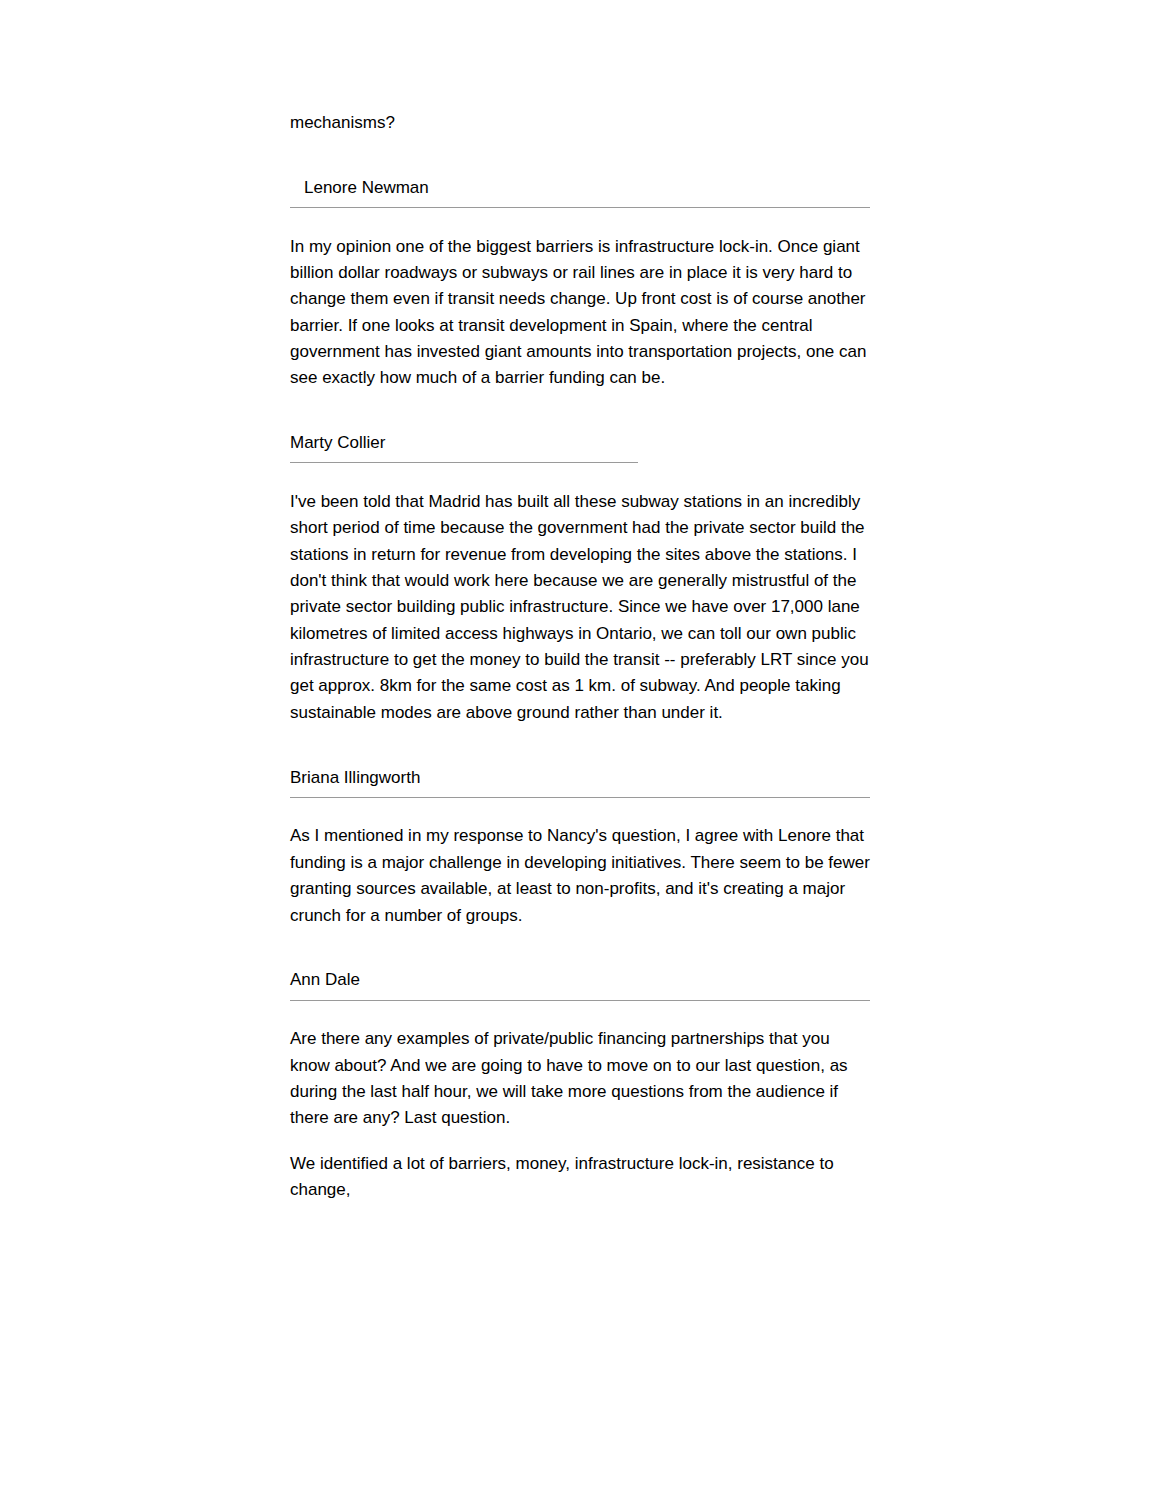mechanisms?
Lenore Newman
In my opinion one of the biggest barriers is infrastructure lock-in. Once giant billion dollar roadways or subways or rail lines are in place it is very hard to change them even if transit needs change. Up front cost is of course another barrier. If one looks at transit development in Spain, where the central government has invested giant amounts into transportation projects, one can see exactly how much of a barrier funding can be.
Marty Collier
I've been told that Madrid has built all these subway stations in an incredibly short period of time because the government had the private sector build the stations in return for revenue from developing the sites above the stations. I don't think that would work here because we are generally mistrustful of the private sector building public infrastructure. Since we have over 17,000 lane kilometres of limited access highways in Ontario, we can toll our own public infrastructure to get the money to build the transit -- preferably LRT since you get approx. 8km for the same cost as 1 km. of subway. And people taking sustainable modes are above ground rather than under it.
Briana Illingworth
As I mentioned in my response to Nancy's question, I agree with Lenore that funding is a major challenge in developing initiatives. There seem to be fewer granting sources available, at least to non-profits, and it's creating a major crunch for a number of groups.
Ann Dale
Are there any examples of private/public financing partnerships that you know about? And we are going to have to move on to our last question, as during the last half hour, we will take more questions from the audience if there are any? Last question.
We identified a lot of barriers, money, infrastructure lock-in, resistance to change,